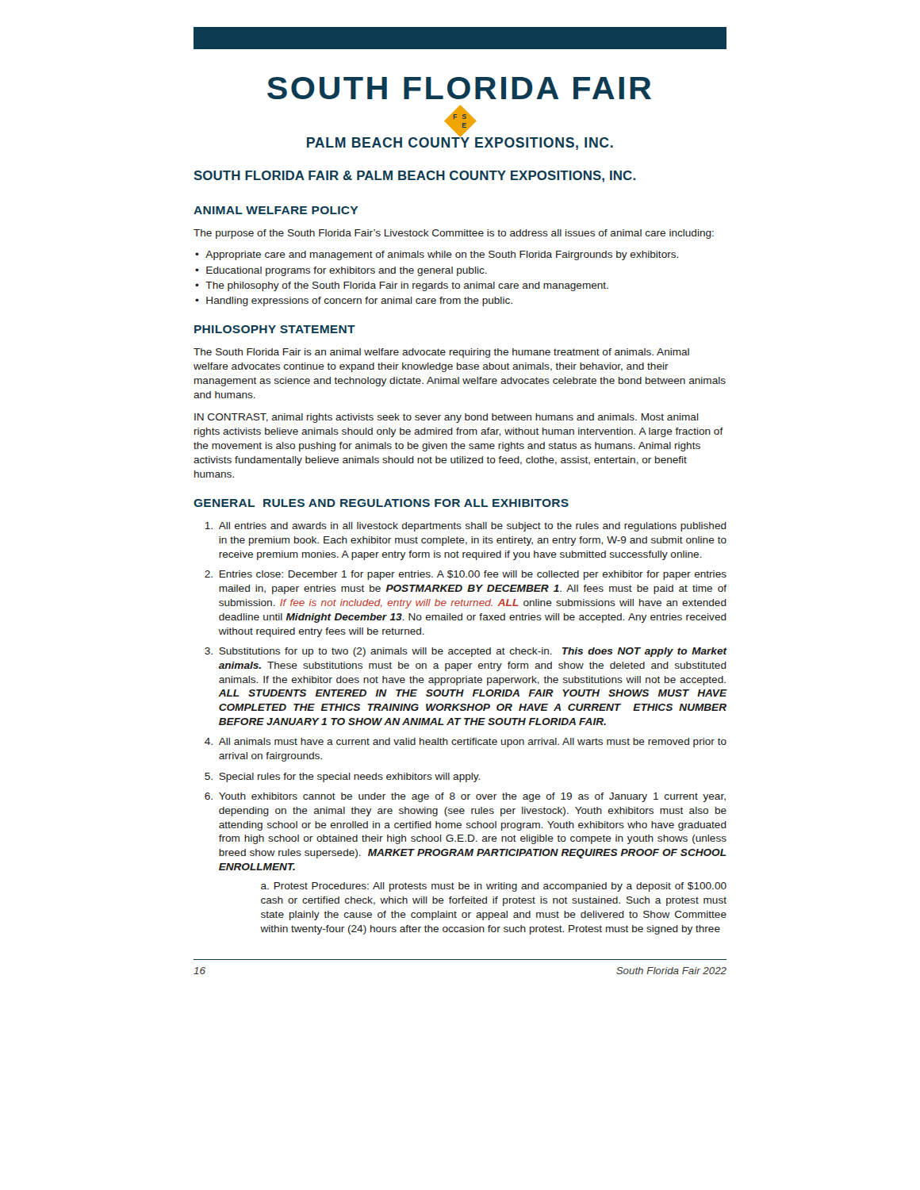SOUTH FLORIDA FAIR
S F E
PALM BEACH COUNTY EXPOSITIONS, INC.
South Florida Fair & Palm Beach County Expositions, Inc.
Animal Welfare Policy
The purpose of the South Florida Fair’s Livestock Committee is to address all issues of animal care including:
Appropriate care and management of animals while on the South Florida Fairgrounds by exhibitors.
Educational programs for exhibitors and the general public.
The philosophy of the South Florida Fair in regards to animal care and management.
Handling expressions of concern for animal care from the public.
Philosophy Statement
The South Florida Fair is an animal welfare advocate requiring the humane treatment of animals. Animal welfare advocates continue to expand their knowledge base about animals, their behavior, and their management as science and technology dictate. Animal welfare advocates celebrate the bond between animals and humans.
IN CONTRAST, animal rights activists seek to sever any bond between humans and animals. Most animal rights activists believe animals should only be admired from afar, without human intervention. A large fraction of the movement is also pushing for animals to be given the same rights and status as humans. Animal rights activists fundamentally believe animals should not be utilized to feed, clothe, assist, entertain, or benefit humans.
General Rules and Regulations for All Exhibitors
All entries and awards in all livestock departments shall be subject to the rules and regulations published in the premium book. Each exhibitor must complete, in its entirety, an entry form, W-9 and submit online to receive premium monies. A paper entry form is not required if you have submitted successfully online.
Entries close: December 1 for paper entries. A $10.00 fee will be collected per exhibitor for paper entries mailed in, paper entries must be POSTMARKED BY DECEMBER 1. All fees must be paid at time of submission. If fee is not included, entry will be returned. ALL online submissions will have an extended deadline until Midnight December 13. No emailed or faxed entries will be accepted. Any entries received without required entry fees will be returned.
Substitutions for up to two (2) animals will be accepted at check-in. This does NOT apply to Market animals. These substitutions must be on a paper entry form and show the deleted and substituted animals. If the exhibitor does not have the appropriate paperwork, the substitutions will not be accepted. ALL STUDENTS ENTERED IN THE SOUTH FLORIDA FAIR YOUTH SHOWS MUST HAVE COMPLETED THE ETHICS TRAINING WORKSHOP OR HAVE A CURRENT ETHICS NUMBER BEFORE JANUARY 1 TO SHOW AN ANIMAL AT THE SOUTH FLORIDA FAIR.
All animals must have a current and valid health certificate upon arrival. All warts must be removed prior to arrival on fairgrounds.
Special rules for the special needs exhibitors will apply.
Youth exhibitors cannot be under the age of 8 or over the age of 19 as of January 1 current year, depending on the animal they are showing (see rules per livestock). Youth exhibitors must also be attending school or be enrolled in a certified home school program. Youth exhibitors who have graduated from high school or obtained their high school G.E.D. are not eligible to compete in youth shows (unless breed show rules supersede). MARKET PROGRAM PARTICIPATION REQUIRES PROOF OF SCHOOL ENROLLMENT.
a. Protest Procedures: All protests must be in writing and accompanied by a deposit of $100.00 cash or certified check, which will be forfeited if protest is not sustained. Such a protest must state plainly the cause of the complaint or appeal and must be delivered to Show Committee within twenty-four (24) hours after the occasion for such protest. Protest must be signed by three
16
South Florida Fair 2022